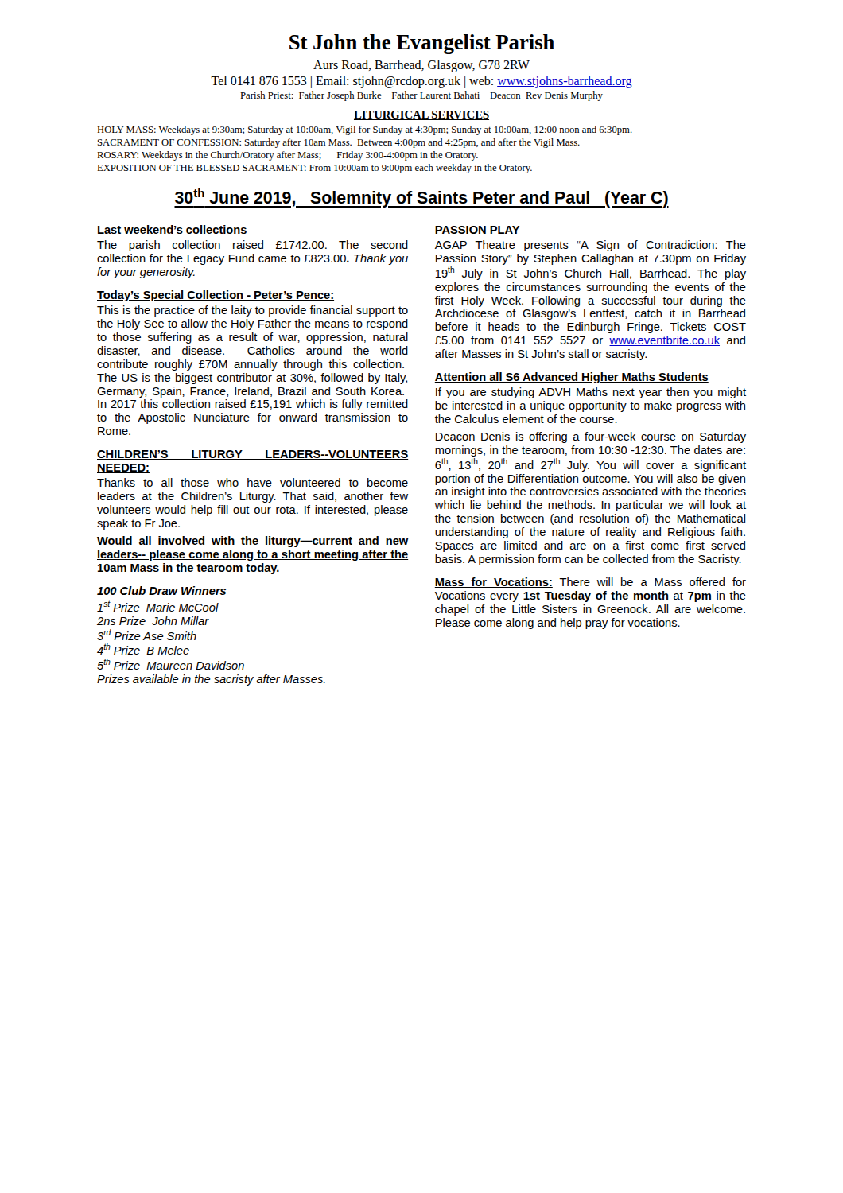St John the Evangelist Parish
Aurs Road, Barrhead, Glasgow, G78 2RW
Tel 0141 876 1553 | Email: stjohn@rcdop.org.uk | web: www.stjohns-barrhead.org
Parish Priest: Father Joseph Burke Father Laurent Bahati Deacon Rev Denis Murphy
LITURGICAL SERVICES
HOLY MASS: Weekdays at 9:30am; Saturday at 10:00am, Vigil for Sunday at 4:30pm; Sunday at 10:00am, 12:00 noon and 6:30pm.
SACRAMENT OF CONFESSION: Saturday after 10am Mass. Between 4:00pm and 4:25pm, and after the Vigil Mass.
ROSARY: Weekdays in the Church/Oratory after Mass; Friday 3:00-4:00pm in the Oratory.
EXPOSITION OF THE BLESSED SACRAMENT: From 10:00am to 9:00pm each weekday in the Oratory.
30th June 2019, Solemnity of Saints Peter and Paul (Year C)
Last weekend’s collections
The parish collection raised £1742.00. The second collection for the Legacy Fund came to £823.00. Thank you for your generosity.
Today’s Special Collection - Peter’s Pence:
This is the practice of the laity to provide financial support to the Holy See to allow the Holy Father the means to respond to those suffering as a result of war, oppression, natural disaster, and disease. Catholics around the world contribute roughly £70M annually through this collection. The US is the biggest contributor at 30%, followed by Italy, Germany, Spain, France, Ireland, Brazil and South Korea. In 2017 this collection raised £15,191 which is fully remitted to the Apostolic Nunciature for onward transmission to Rome.
CHILDREN’S LITURGY LEADERS--VOLUNTEERS NEEDED:
Thanks to all those who have volunteered to become leaders at the Children’s Liturgy. That said, another few volunteers would help fill out our rota. If interested, please speak to Fr Joe.
Would all involved with the liturgy—current and new leaders-- please come along to a short meeting after the 10am Mass in the tearoom today.
100 Club Draw Winners
1st Prize Marie McCool
2ns Prize John Millar
3rd Prize Ase Smith
4th Prize B Melee
5th Prize Maureen Davidson
Prizes available in the sacristy after Masses.
PASSION PLAY
AGAP Theatre presents “A Sign of Contradiction: The Passion Story” by Stephen Callaghan at 7.30pm on Friday 19th July in St John’s Church Hall, Barrhead. The play explores the circumstances surrounding the events of the first Holy Week. Following a successful tour during the Archdiocese of Glasgow’s Lentfest, catch it in Barrhead before it heads to the Edinburgh Fringe. Tickets COST £5.00 from 0141 552 5527 or www.eventbrite.co.uk and after Masses in St John’s stall or sacristy.
Attention all S6 Advanced Higher Maths Students
If you are studying ADVH Maths next year then you might be interested in a unique opportunity to make progress with the Calculus element of the course.
Deacon Denis is offering a four-week course on Saturday mornings, in the tearoom, from 10:30 -12:30. The dates are: 6th, 13th, 20th and 27th July. You will cover a significant portion of the Differentiation outcome. You will also be given an insight into the controversies associated with the theories which lie behind the methods. In particular we will look at the tension between (and resolution of) the Mathematical understanding of the nature of reality and Religious faith. Spaces are limited and are on a first come first served basis. A permission form can be collected from the Sacristy.
Mass for Vocations: There will be a Mass offered for Vocations every 1st Tuesday of the month at 7pm in the chapel of the Little Sisters in Greenock. All are welcome. Please come along and help pray for vocations.